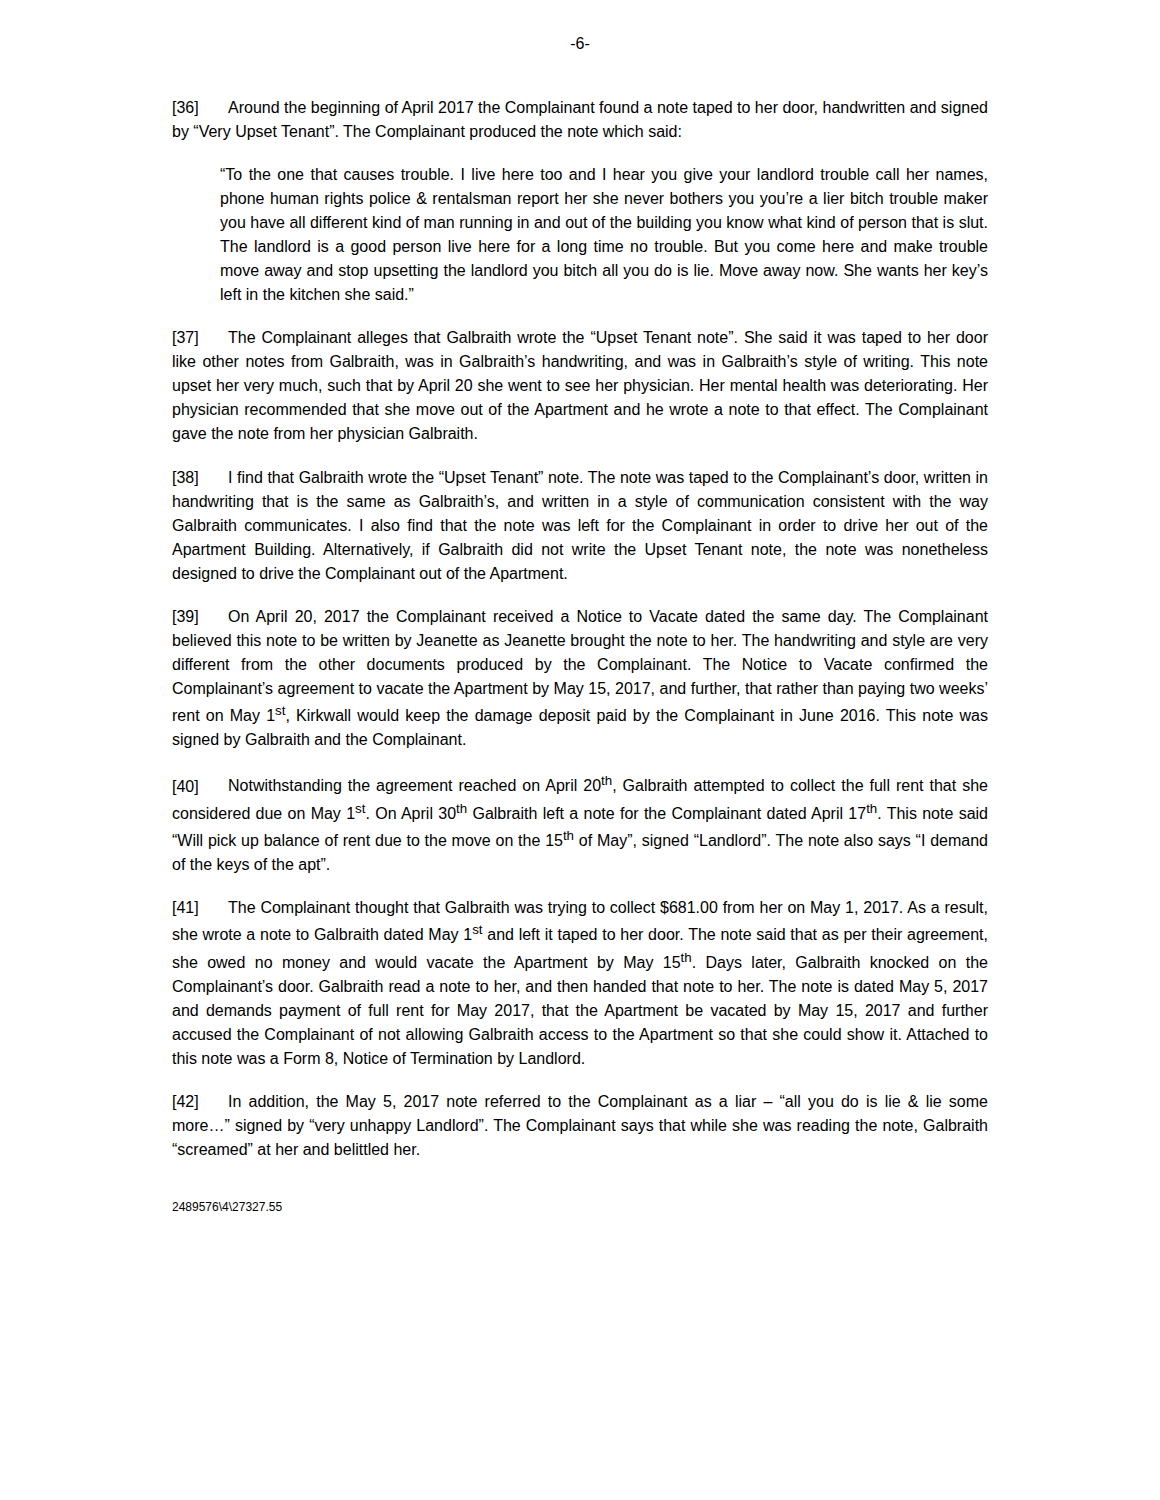-6-
[36] Around the beginning of April 2017 the Complainant found a note taped to her door, handwritten and signed by “Very Upset Tenant”. The Complainant produced the note which said:
“To the one that causes trouble. I live here too and I hear you give your landlord trouble call her names, phone human rights police & rentalsman report her she never bothers you you’re a lier bitch trouble maker you have all different kind of man running in and out of the building you know what kind of person that is slut. The landlord is a good person live here for a long time no trouble. But you come here and make trouble move away and stop upsetting the landlord you bitch all you do is lie. Move away now. She wants her key’s left in the kitchen she said.”
[37] The Complainant alleges that Galbraith wrote the “Upset Tenant note”. She said it was taped to her door like other notes from Galbraith, was in Galbraith’s handwriting, and was in Galbraith’s style of writing. This note upset her very much, such that by April 20 she went to see her physician. Her mental health was deteriorating. Her physician recommended that she move out of the Apartment and he wrote a note to that effect. The Complainant gave the note from her physician Galbraith.
[38] I find that Galbraith wrote the “Upset Tenant” note. The note was taped to the Complainant’s door, written in handwriting that is the same as Galbraith’s, and written in a style of communication consistent with the way Galbraith communicates. I also find that the note was left for the Complainant in order to drive her out of the Apartment Building. Alternatively, if Galbraith did not write the Upset Tenant note, the note was nonetheless designed to drive the Complainant out of the Apartment.
[39] On April 20, 2017 the Complainant received a Notice to Vacate dated the same day. The Complainant believed this note to be written by Jeanette as Jeanette brought the note to her. The handwriting and style are very different from the other documents produced by the Complainant. The Notice to Vacate confirmed the Complainant’s agreement to vacate the Apartment by May 15, 2017, and further, that rather than paying two weeks’ rent on May 1st, Kirkwall would keep the damage deposit paid by the Complainant in June 2016. This note was signed by Galbraith and the Complainant.
[40] Notwithstanding the agreement reached on April 20th, Galbraith attempted to collect the full rent that she considered due on May 1st. On April 30th Galbraith left a note for the Complainant dated April 17th. This note said “Will pick up balance of rent due to the move on the 15th of May”, signed “Landlord”. The note also says “I demand of the keys of the apt”.
[41] The Complainant thought that Galbraith was trying to collect $681.00 from her on May 1, 2017. As a result, she wrote a note to Galbraith dated May 1st and left it taped to her door. The note said that as per their agreement, she owed no money and would vacate the Apartment by May 15th. Days later, Galbraith knocked on the Complainant’s door. Galbraith read a note to her, and then handed that note to her. The note is dated May 5, 2017 and demands payment of full rent for May 2017, that the Apartment be vacated by May 15, 2017 and further accused the Complainant of not allowing Galbraith access to the Apartment so that she could show it. Attached to this note was a Form 8, Notice of Termination by Landlord.
[42] In addition, the May 5, 2017 note referred to the Complainant as a liar – “all you do is lie & lie some more…” signed by “very unhappy Landlord”. The Complainant says that while she was reading the note, Galbraith “screamed” at her and belittled her.
2489576\4\27327.55